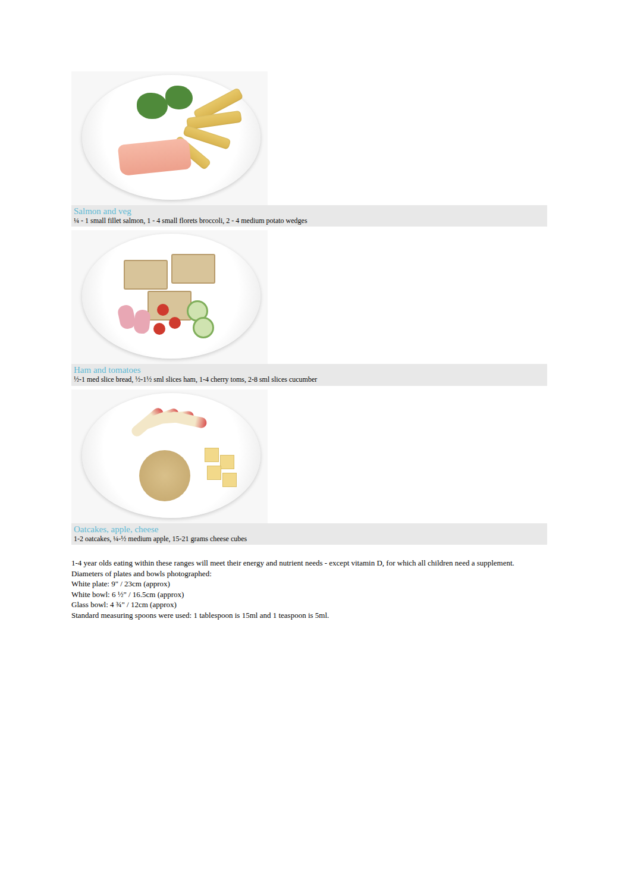Salmon and veg
¼ - 1 small fillet salmon, 1 - 4 small florets broccoli, 2 - 4 medium potato wedges
Ham and tomatoes
½-1 med slice bread, ½-1½ sml slices ham, 1-4 cherry toms, 2-8 sml slices cucumber
Oatcakes, apple, cheese
1-2 oatcakes, ¼-½ medium apple, 15-21 grams cheese cubes
1-4 year olds eating within these ranges will meet their energy and nutrient needs - except vitamin D, for which all children need a supplement.
Diameters of plates and bowls photographed:
White plate: 9" / 23cm (approx)
White bowl: 6 ½" / 16.5cm (approx)
Glass bowl: 4 ¾" / 12cm (approx)
Standard measuring spoons were used: 1 tablespoon is 15ml and 1 teaspoon is 5ml.